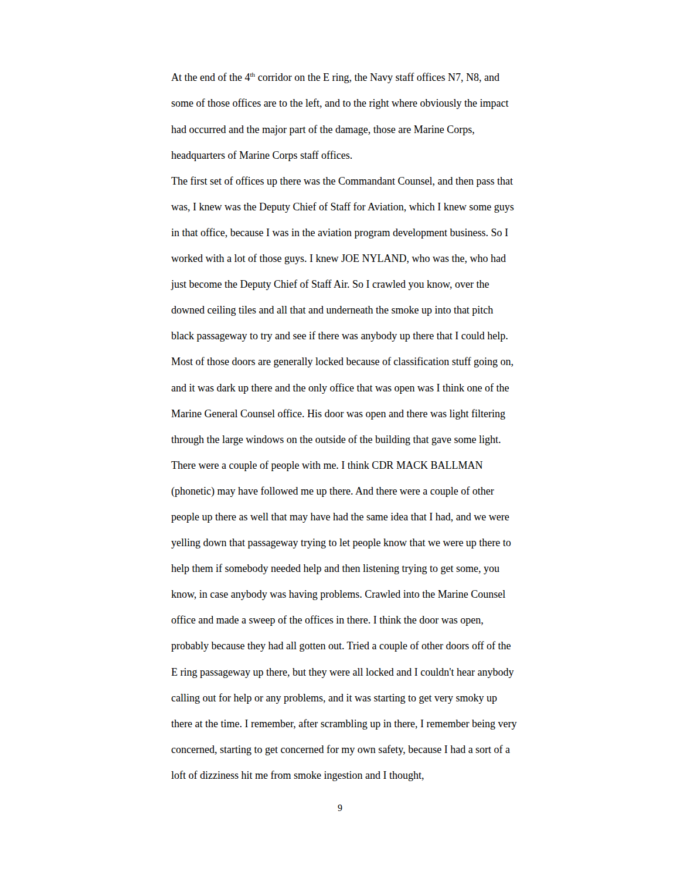At the end of the 4th corridor on the E ring, the Navy staff offices N7, N8, and some of those offices are to the left, and to the right where obviously the impact had occurred and the major part of the damage, those are Marine Corps, headquarters of Marine Corps staff offices.
The first set of offices up there was the Commandant Counsel, and then pass that was, I knew was the Deputy Chief of Staff for Aviation, which I knew some guys in that office, because I was in the aviation program development business. So I worked with a lot of those guys. I knew JOE NYLAND, who was the, who had just become the Deputy Chief of Staff Air. So I crawled you know, over the downed ceiling tiles and all that and underneath the smoke up into that pitch black passageway to try and see if there was anybody up there that I could help.
Most of those doors are generally locked because of classification stuff going on, and it was dark up there and the only office that was open was I think one of the Marine General Counsel office. His door was open and there was light filtering through the large windows on the outside of the building that gave some light. There were a couple of people with me. I think CDR MACK BALLMAN (phonetic) may have followed me up there. And there were a couple of other people up there as well that may have had the same idea that I had, and we were yelling down that passageway trying to let people know that we were up there to help them if somebody needed help and then listening trying to get some, you know, in case anybody was having problems. Crawled into the Marine Counsel office and made a sweep of the offices in there. I think the door was open, probably because they had all gotten out. Tried a couple of other doors off of the E ring passageway up there, but they were all locked and I couldn't hear anybody calling out for help or any problems, and it was starting to get very smoky up there at the time. I remember, after scrambling up in there, I remember being very concerned, starting to get concerned for my own safety, because I had a sort of a loft of dizziness hit me from smoke ingestion and I thought,
9